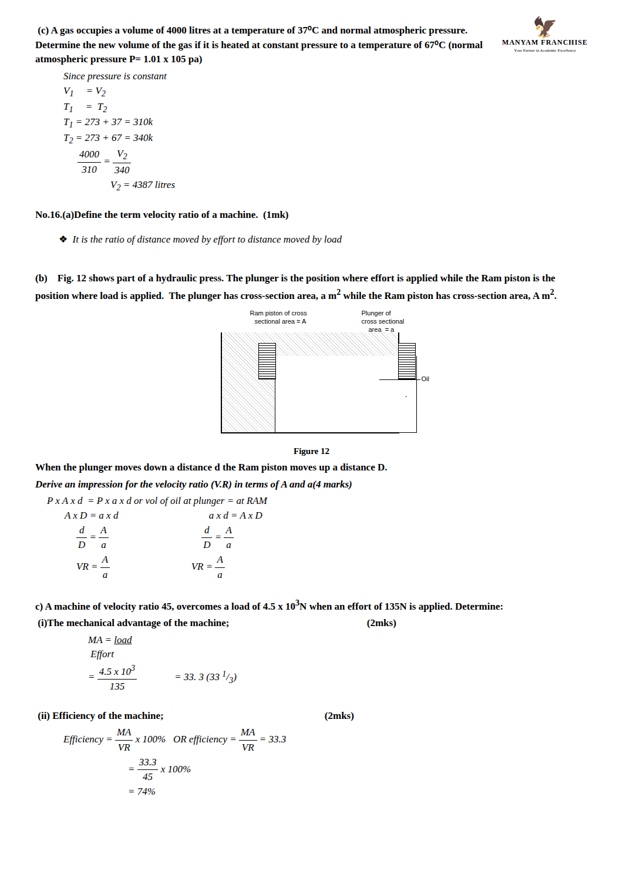🦅 MANYAM FRANCHISE Your Partner in Academic Excellency
(c) A gas occupies a volume of 4000 litres at a temperature of 37⁰C and normal atmospheric pressure. Determine the new volume of the gas if it is heated at constant pressure to a temperature of 67⁰C (normal atmospheric pressure P= 1.01 x 105 pa)
Since pressure is constant
V1 = V2
T1 = T2
T1 = 273 + 37 = 310k
T2 = 273 + 67 = 340k
4000310 = V2340
V2 = 4387 litres
No.16.(a)Define the term velocity ratio of a machine. (1mk)
It is the ratio of distance moved by effort to distance moved by load
(b) Fig. 12 shows part of a hydraulic press. The plunger is the position where effort is applied while the Ram piston is the position where load is applied. The plunger has cross-section area, a m2 while the Ram piston has cross-section area, A m2.
Ram piston of cross sectional area = A Plunger of cross sectional area = a
.
Oil
Figure 12
When the plunger moves down a distance d the Ram piston moves up a distance D.
Derive an impression for the velocity ratio (V.R) in terms of A and a(4 marks)
P x A x d = P x a x d or vol of oil at plunger = at RAM
A x D = a x d a x d = A x D
dD = Aa dD = Aa
VR = Aa VR = Aa
c) A machine of velocity ratio 45, overcomes a load of 4.5 x 103N when an effort of 135N is applied. Determine:
(i)The mechanical advantage of the machine; (2mks)
MA = load
Effort
= 4.5 x 103135 = 33. 3 (33 1/3)
(ii) Efficiency of the machine; (2mks)
Efficiency = MA VR x 100% OR efficiency = MA VR = 33.3
= 33.345 x 100%
= 74%